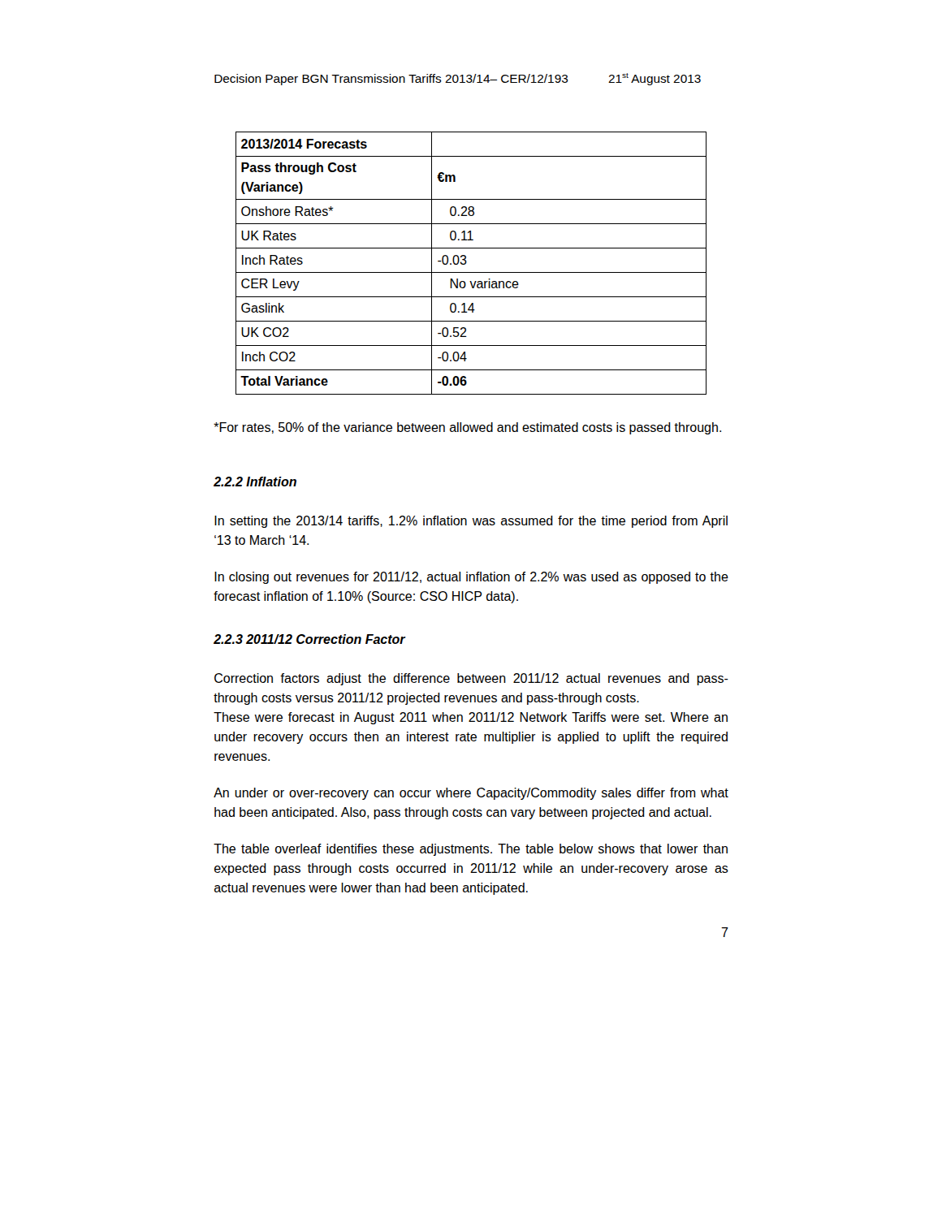Decision Paper BGN Transmission Tariffs 2013/14– CER/12/193 21st August 2013
| 2013/2014 Forecasts | |
| Pass through Cost (Variance) | €m |
| Onshore Rates* | 0.28 |
| UK Rates | 0.11 |
| Inch Rates | -0.03 |
| CER Levy | No variance |
| Gaslink | 0.14 |
| UK CO2 | -0.52 |
| Inch CO2 | -0.04 |
| Total Variance | -0.06 |
*For rates, 50% of the variance between allowed and estimated costs is passed through.
2.2.2 Inflation
In setting the 2013/14 tariffs, 1.2% inflation was assumed for the time period from April ‘13 to March ‘14.
In closing out revenues for 2011/12, actual inflation of 2.2% was used as opposed to the forecast inflation of 1.10% (Source: CSO HICP data).
2.2.3 2011/12 Correction Factor
Correction factors adjust the difference between 2011/12 actual revenues and pass-through costs versus 2011/12 projected revenues and pass-through costs.
These were forecast in August 2011 when 2011/12 Network Tariffs were set. Where an under recovery occurs then an interest rate multiplier is applied to uplift the required revenues.
An under or over-recovery can occur where Capacity/Commodity sales differ from what had been anticipated. Also, pass through costs can vary between projected and actual.
The table overleaf identifies these adjustments. The table below shows that lower than expected pass through costs occurred in 2011/12 while an under-recovery arose as actual revenues were lower than had been anticipated.
7